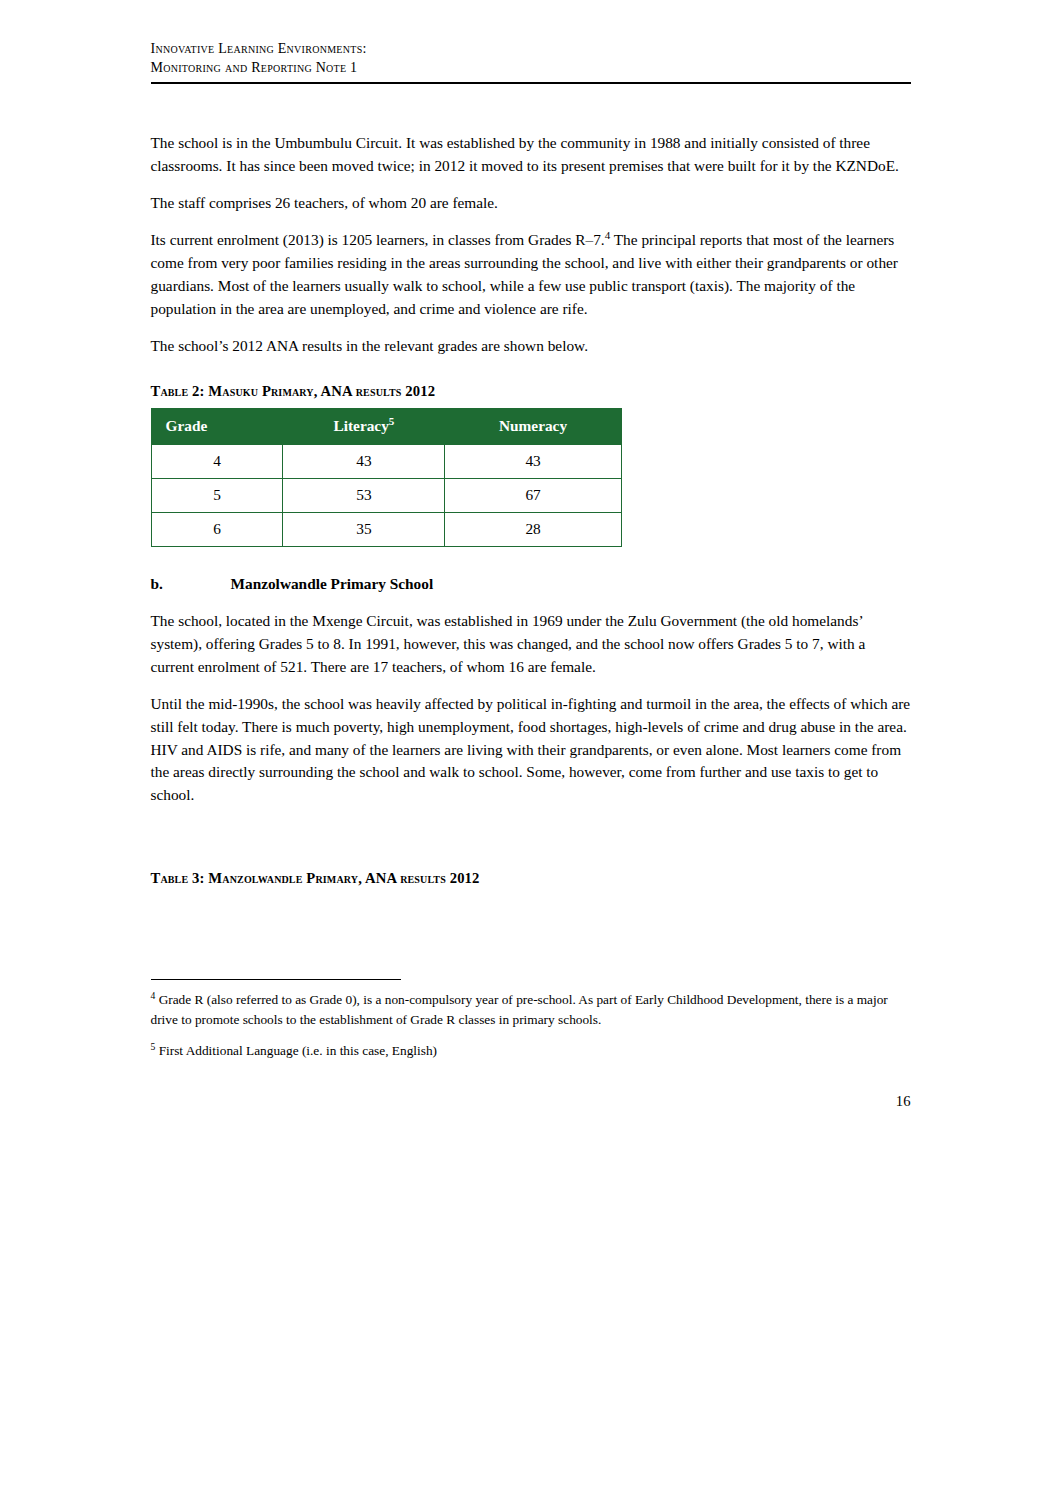Innovative Learning Environments:
Monitoring and Reporting Note 1
The school is in the Umbumbulu Circuit. It was established by the community in 1988 and initially consisted of three classrooms. It has since been moved twice; in 2012 it moved to its present premises that were built for it by the KZNDoE.
The staff comprises 26 teachers, of whom 20 are female.
Its current enrolment (2013) is 1205 learners, in classes from Grades R–7.4 The principal reports that most of the learners come from very poor families residing in the areas surrounding the school, and live with either their grandparents or other guardians. Most of the learners usually walk to school, while a few use public transport (taxis). The majority of the population in the area are unemployed, and crime and violence are rife.
The school’s 2012 ANA results in the relevant grades are shown below.
Table 2: Masuku Primary, ANA results 2012
| Grade | Literacy 5 | Numeracy |
| --- | --- | --- |
| 4 | 43 | 43 |
| 5 | 53 | 67 |
| 6 | 35 | 28 |
b. Manzolwandle Primary School
The school, located in the Mxenge Circuit, was established in 1969 under the Zulu Government (the old homelands’ system), offering Grades 5 to 8. In 1991, however, this was changed, and the school now offers Grades 5 to 7, with a current enrolment of 521. There are 17 teachers, of whom 16 are female.
Until the mid-1990s, the school was heavily affected by political in-fighting and turmoil in the area, the effects of which are still felt today. There is much poverty, high unemployment, food shortages, high-levels of crime and drug abuse in the area. HIV and AIDS is rife, and many of the learners are living with their grandparents, or even alone. Most learners come from the areas directly surrounding the school and walk to school. Some, however, come from further and use taxis to get to school.
Table 3: Manzolwandle Primary, ANA results 2012
4 Grade R (also referred to as Grade 0), is a non-compulsory year of pre-school. As part of Early Childhood Development, there is a major drive to promote schools to the establishment of Grade R classes in primary schools.
5 First Additional Language (i.e. in this case, English)
16